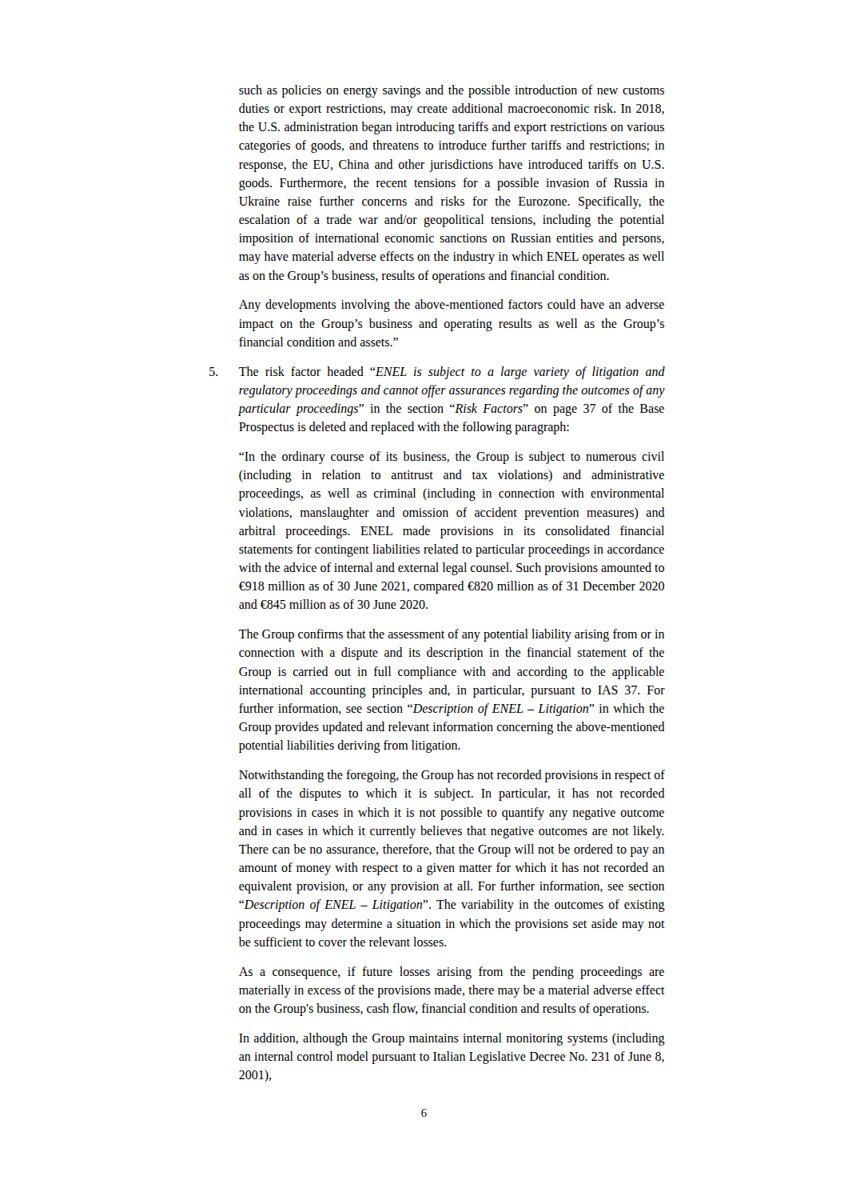such as policies on energy savings and the possible introduction of new customs duties or export restrictions, may create additional macroeconomic risk. In 2018, the U.S. administration began introducing tariffs and export restrictions on various categories of goods, and threatens to introduce further tariffs and restrictions; in response, the EU, China and other jurisdictions have introduced tariffs on U.S. goods. Furthermore, the recent tensions for a possible invasion of Russia in Ukraine raise further concerns and risks for the Eurozone. Specifically, the escalation of a trade war and/or geopolitical tensions, including the potential imposition of international economic sanctions on Russian entities and persons, may have material adverse effects on the industry in which ENEL operates as well as on the Group’s business, results of operations and financial condition.
Any developments involving the above-mentioned factors could have an adverse impact on the Group’s business and operating results as well as the Group’s financial condition and assets.”
5.
The risk factor headed “ENEL is subject to a large variety of litigation and regulatory proceedings and cannot offer assurances regarding the outcomes of any particular proceedings” in the section “Risk Factors” on page 37 of the Base Prospectus is deleted and replaced with the following paragraph:
“In the ordinary course of its business, the Group is subject to numerous civil (including in relation to antitrust and tax violations) and administrative proceedings, as well as criminal (including in connection with environmental violations, manslaughter and omission of accident prevention measures) and arbitral proceedings. ENEL made provisions in its consolidated financial statements for contingent liabilities related to particular proceedings in accordance with the advice of internal and external legal counsel. Such provisions amounted to €918 million as of 30 June 2021, compared €820 million as of 31 December 2020 and €845 million as of 30 June 2020.
The Group confirms that the assessment of any potential liability arising from or in connection with a dispute and its description in the financial statement of the Group is carried out in full compliance with and according to the applicable international accounting principles and, in particular, pursuant to IAS 37. For further information, see section “Description of ENEL – Litigation” in which the Group provides updated and relevant information concerning the above-mentioned potential liabilities deriving from litigation.
Notwithstanding the foregoing, the Group has not recorded provisions in respect of all of the disputes to which it is subject. In particular, it has not recorded provisions in cases in which it is not possible to quantify any negative outcome and in cases in which it currently believes that negative outcomes are not likely. There can be no assurance, therefore, that the Group will not be ordered to pay an amount of money with respect to a given matter for which it has not recorded an equivalent provision, or any provision at all. For further information, see section “Description of ENEL – Litigation”. The variability in the outcomes of existing proceedings may determine a situation in which the provisions set aside may not be sufficient to cover the relevant losses.
As a consequence, if future losses arising from the pending proceedings are materially in excess of the provisions made, there may be a material adverse effect on the Group's business, cash flow, financial condition and results of operations.
In addition, although the Group maintains internal monitoring systems (including an internal control model pursuant to Italian Legislative Decree No. 231 of June 8, 2001),
6